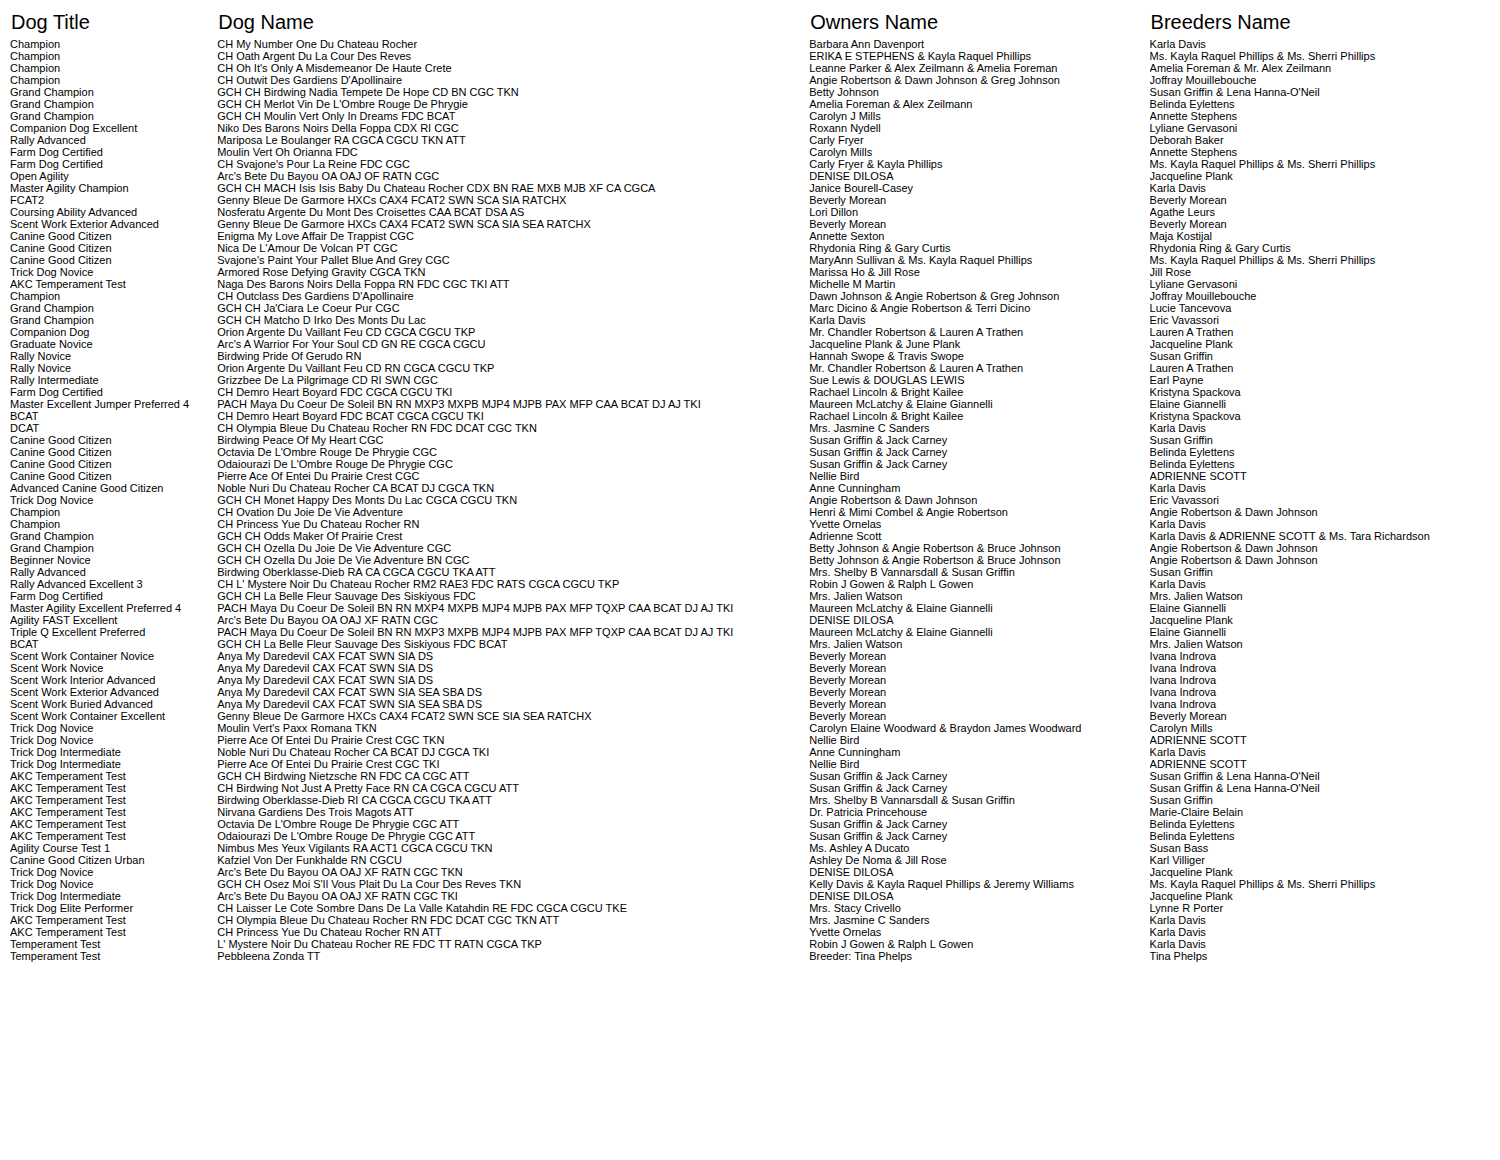| Dog Title | Dog Name | Owners Name | Breeders Name |
| --- | --- | --- | --- |
| Champion | CH My Number One Du Chateau Rocher | Barbara Ann Davenport | Karla Davis |
| Champion | CH Oath Argent Du La Cour Des Reves | ERIKA E STEPHENS & Kayla Raquel Phillips | Ms. Kayla Raquel Phillips & Ms. Sherri Phillips |
| Champion | CH Oh It's Only A Misdemeanor De Haute Crete | Leanne Parker & Alex Zeilmann & Amelia Foreman | Amelia Foreman & Mr. Alex Zeilmann |
| Champion | CH Outwit Des Gardiens D'Apollinaire | Angie Robertson & Dawn Johnson & Greg Johnson | Joffray Mouillebouche |
| Grand Champion | GCH CH Birdwing Nadia Tempete De Hope CD BN CGC TKN | Betty Johnson | Susan Griffin & Lena Hanna-O'Neil |
| Grand Champion | GCH CH Merlot Vin De L'Ombre Rouge De Phrygie | Amelia Foreman & Alex Zeilmann | Belinda Eylettens |
| Grand Champion | GCH CH Moulin Vert Only In Dreams FDC BCAT | Carolyn J Mills | Annette Stephens |
| Companion Dog Excellent | Niko Des Barons Noirs Della Foppa CDX RI CGC | Roxann Nydell | Lyliane Gervasoni |
| Rally Advanced | Mariposa Le Boulanger RA CGCA CGCU TKN ATT | Carly Fryer | Deborah Baker |
| Farm Dog Certified | Moulin Vert Oh Orianna FDC | Carolyn Mills | Annette Stephens |
| Farm Dog Certified | CH Svajone's Pour La Reine FDC CGC | Carly Fryer & Kayla Phillips | Ms. Kayla Raquel Phillips & Ms. Sherri Phillips |
| Open Agility | Arc's Bete Du Bayou OA OAJ OF RATN CGC | DENISE DILOSA | Jacqueline Plank |
| Master Agility Champion | GCH CH MACH Isis Isis Baby Du Chateau Rocher CDX BN RAE MXB MJB XF CA CGCA | Janice Bourell-Casey | Karla Davis |
| FCAT2 | Genny Bleue De Garmore HXCs CAX4 FCAT2 SWN SCA SIA RATCHX | Beverly Morean | Beverly Morean |
| Coursing Ability Advanced | Nosferatu Argente Du Mont Des Croisettes CAA BCAT DSA AS | Lori Dillon | Agathe Leurs |
| Scent Work Exterior Advanced | Genny Bleue De Garmore HXCs CAX4 FCAT2 SWN SCA SIA SEA RATCHX | Beverly Morean | Beverly Morean |
| Canine Good Citizen | Enigma My Love Affair De Trappist CGC | Annette Sexton | Maja Kostijal |
| Canine Good Citizen | Nica De L'Amour De Volcan PT CGC | Rhydonia Ring & Gary Curtis | Rhydonia Ring & Gary Curtis |
| Canine Good Citizen | Svajone's Paint Your Pallet Blue And Grey CGC | MaryAnn Sullivan & Ms. Kayla Raquel Phillips | Ms. Kayla Raquel Phillips & Ms. Sherri Phillips |
| Trick Dog Novice | Armored Rose Defying Gravity CGCA TKN | Marissa Ho & Jill Rose | Jill Rose |
| AKC Temperament Test | Naga Des Barons Noirs Della Foppa RN FDC CGC TKI ATT | Michelle M Martin | Lyliane Gervasoni |
| Champion | CH Outclass Des Gardiens D'Apollinaire | Dawn Johnson & Angie Robertson & Greg Johnson | Joffray Mouillebouche |
| Grand Champion | GCH CH Ja'Ciara Le Coeur Pur CGC | Marc Dicino & Angie Robertson & Terri Dicino | Lucie Tancevova |
| Grand Champion | GCH CH Matcho D Irko Des Monts Du Lac | Karla Davis | Eric Vavassori |
| Companion Dog | Orion Argente Du Vaillant Feu CD CGCA CGCU TKP | Mr. Chandler Robertson & Lauren A Trathen | Lauren A Trathen |
| Graduate Novice | Arc's A Warrior For Your Soul CD GN RE CGCA CGCU | Jacqueline Plank & June Plank | Jacqueline Plank |
| Rally Novice | Birdwing Pride Of Gerudo RN | Hannah Swope & Travis Swope | Susan Griffin |
| Rally Novice | Orion Argente Du Vaillant Feu CD RN CGCA CGCU TKP | Mr. Chandler Robertson & Lauren A Trathen | Lauren A Trathen |
| Rally Intermediate | Grizzbee De La Pilgrimage CD RI SWN CGC | Sue Lewis & DOUGLAS LEWIS | Earl Payne |
| Farm Dog Certified | CH Demro Heart Boyard FDC CGCA CGCU TKI | Rachael Lincoln & Bright Kailee | Kristyna Spackova |
| Master Excellent Jumper Preferred 4 | PACH Maya Du Coeur De Soleil BN RN MXP3 MXPB MJP4 MJPB PAX MFP CAA BCAT DJ AJ TKI | Maureen McLatchy & Elaine Giannelli | Elaine Giannelli |
| BCAT | CH Demro Heart Boyard FDC BCAT CGCA CGCU TKI | Rachael Lincoln & Bright Kailee | Kristyna Spackova |
| DCAT | CH Olympia Bleue Du Chateau Rocher RN FDC DCAT CGC TKN | Mrs. Jasmine C Sanders | Karla Davis |
| Canine Good Citizen | Birdwing Peace Of My Heart CGC | Susan Griffin & Jack Carney | Susan Griffin |
| Canine Good Citizen | Octavia De L'Ombre Rouge De Phrygie CGC | Susan Griffin & Jack Carney | Belinda Eylettens |
| Canine Good Citizen | Odaiourazi De L'Ombre Rouge De Phrygie CGC | Susan Griffin & Jack Carney | Belinda Eylettens |
| Canine Good Citizen | Pierre Ace Of Entei Du Prairie Crest CGC | Nellie Bird | ADRIENNE SCOTT |
| Advanced Canine Good Citizen | Noble Nuri Du Chateau Rocher CA BCAT DJ CGCA TKN | Anne Cunningham | Karla Davis |
| Trick Dog Novice | GCH CH Monet Happy Des Monts Du Lac CGCA CGCU TKN | Angie Robertson & Dawn Johnson | Eric Vavassori |
| Champion | CH Ovation Du Joie De Vie Adventure | Henri & Mimi Combel & Angie Robertson | Angie Robertson & Dawn Johnson |
| Champion | CH Princess Yue Du Chateau Rocher RN | Yvette Ornelas | Karla Davis |
| Grand Champion | GCH CH Odds Maker Of Prairie Crest | Adrienne Scott | Karla Davis & ADRIENNE SCOTT & Ms. Tara Richardson |
| Grand Champion | GCH CH Ozella Du Joie De Vie Adventure CGC | Betty Johnson & Angie Robertson & Bruce Johnson | Angie Robertson & Dawn Johnson |
| Beginner Novice | GCH CH Ozella Du Joie De Vie Adventure BN CGC | Betty Johnson & Angie Robertson & Bruce Johnson | Angie Robertson & Dawn Johnson |
| Rally Advanced | Birdwing Oberklasse-Dieb RA CA CGCA CGCU TKA ATT | Mrs. Shelby B Vannarsdall & Susan Griffin | Susan Griffin |
| Rally Advanced Excellent 3 | CH L' Mystere Noir Du Chateau Rocher RM2 RAE3 FDC RATS CGCA CGCU TKP | Robin J Gowen & Ralph L Gowen | Karla Davis |
| Farm Dog Certified | GCH CH La Belle Fleur Sauvage Des Siskiyous FDC | Mrs. Jalien Watson | Mrs. Jalien Watson |
| Master Agility Excellent Preferred 4 | PACH Maya Du Coeur De Soleil BN RN MXP4 MXPB MJP4 MJPB PAX MFP TQXP CAA BCAT DJ AJ TKI | Maureen McLatchy & Elaine Giannelli | Elaine Giannelli |
| Agility FAST Excellent | Arc's Bete Du Bayou OA OAJ XF RATN CGC | DENISE DILOSA | Jacqueline Plank |
| Triple Q Excellent Preferred | PACH Maya Du Coeur De Soleil BN RN MXP3 MXPB MJP4 MJPB PAX MFP TQXP CAA BCAT DJ AJ TKI | Maureen McLatchy & Elaine Giannelli | Elaine Giannelli |
| BCAT | GCH CH La Belle Fleur Sauvage Des Siskiyous FDC BCAT | Mrs. Jalien Watson | Mrs. Jalien Watson |
| Scent Work Container Novice | Anya My Daredevil CAX FCAT SWN SIA DS | Beverly Morean | Ivana Indrova |
| Scent Work Novice | Anya My Daredevil CAX FCAT SWN SIA DS | Beverly Morean | Ivana Indrova |
| Scent Work Interior Advanced | Anya My Daredevil CAX FCAT SWN SIA DS | Beverly Morean | Ivana Indrova |
| Scent Work Exterior Advanced | Anya My Daredevil CAX FCAT SWN SIA SEA SBA DS | Beverly Morean | Ivana Indrova |
| Scent Work Buried Advanced | Anya My Daredevil CAX FCAT SWN SIA SEA SBA DS | Beverly Morean | Ivana Indrova |
| Scent Work Container Excellent | Genny Bleue De Garmore HXCs CAX4 FCAT2 SWN SCE SIA SEA RATCHX | Beverly Morean | Beverly Morean |
| Trick Dog Novice | Moulin Vert's Paxx Romana TKN | Carolyn Elaine Woodward & Braydon James Woodward | Carolyn Mills |
| Trick Dog Novice | Pierre Ace Of Entei Du Prairie Crest CGC TKN | Nellie Bird | ADRIENNE SCOTT |
| Trick Dog Intermediate | Noble Nuri Du Chateau Rocher CA BCAT DJ CGCA TKI | Anne Cunningham | Karla Davis |
| Trick Dog Intermediate | Pierre Ace Of Entei Du Prairie Crest CGC TKI | Nellie Bird | ADRIENNE SCOTT |
| AKC Temperament Test | GCH CH Birdwing Nietzsche RN FDC CA CGC ATT | Susan Griffin & Jack Carney | Susan Griffin & Lena Hanna-O'Neil |
| AKC Temperament Test | CH Birdwing Not Just A Pretty Face RN CA CGCA CGCU ATT | Susan Griffin & Jack Carney | Susan Griffin & Lena Hanna-O'Neil |
| AKC Temperament Test | Birdwing Oberklasse-Dieb RI CA CGCA CGCU TKA ATT | Mrs. Shelby B Vannarsdall & Susan Griffin | Susan Griffin |
| AKC Temperament Test | Nirvana Gardiens Des Trois Magots ATT | Dr. Patricia Princehouse | Marie-Claire Belain |
| AKC Temperament Test | Octavia De L'Ombre Rouge De Phrygie CGC ATT | Susan Griffin & Jack Carney | Belinda Eylettens |
| AKC Temperament Test | Odaiourazi De L'Ombre Rouge De Phrygie CGC ATT | Susan Griffin & Jack Carney | Belinda Eylettens |
| Agility Course Test 1 | Nimbus Mes Yeux Vigilants RA ACT1 CGCA CGCU TKN | Ms. Ashley A Ducato | Susan Bass |
| Canine Good Citizen Urban | Kafziel Von Der Funkhalde RN CGCU | Ashley De Noma & Jill Rose | Karl Villiger |
| Trick Dog Novice | Arc's Bete Du Bayou OA OAJ XF RATN CGC TKN | DENISE DILOSA | Jacqueline Plank |
| Trick Dog Novice | GCH CH Osez Moi S'Il Vous Plait Du La Cour Des Reves TKN | Kelly Davis & Kayla Raquel Phillips & Jeremy Williams | Ms. Kayla Raquel Phillips & Ms. Sherri Phillips |
| Trick Dog Intermediate | Arc's Bete Du Bayou OA OAJ XF RATN CGC TKI | DENISE DILOSA | Jacqueline Plank |
| Trick Dog Elite Performer | CH Laisser Le Cote Sombre Dans De La Valle Katahdin RE FDC CGCA CGCU TKE | Mrs. Stacy Crivello | Lynne R Porter |
| AKC Temperament Test | CH Olympia Bleue Du Chateau Rocher RN FDC DCAT CGC TKN ATT | Mrs. Jasmine C Sanders | Karla Davis |
| AKC Temperament Test | CH Princess Yue Du Chateau Rocher RN ATT | Yvette Ornelas | Karla Davis |
| Temperament Test | L' Mystere Noir Du Chateau Rocher RE FDC TT RATN CGCA TKP | Robin J Gowen & Ralph L Gowen | Karla Davis |
| Temperament Test | Pebbleena Zonda TT | Breeder: Tina Phelps | Tina Phelps |